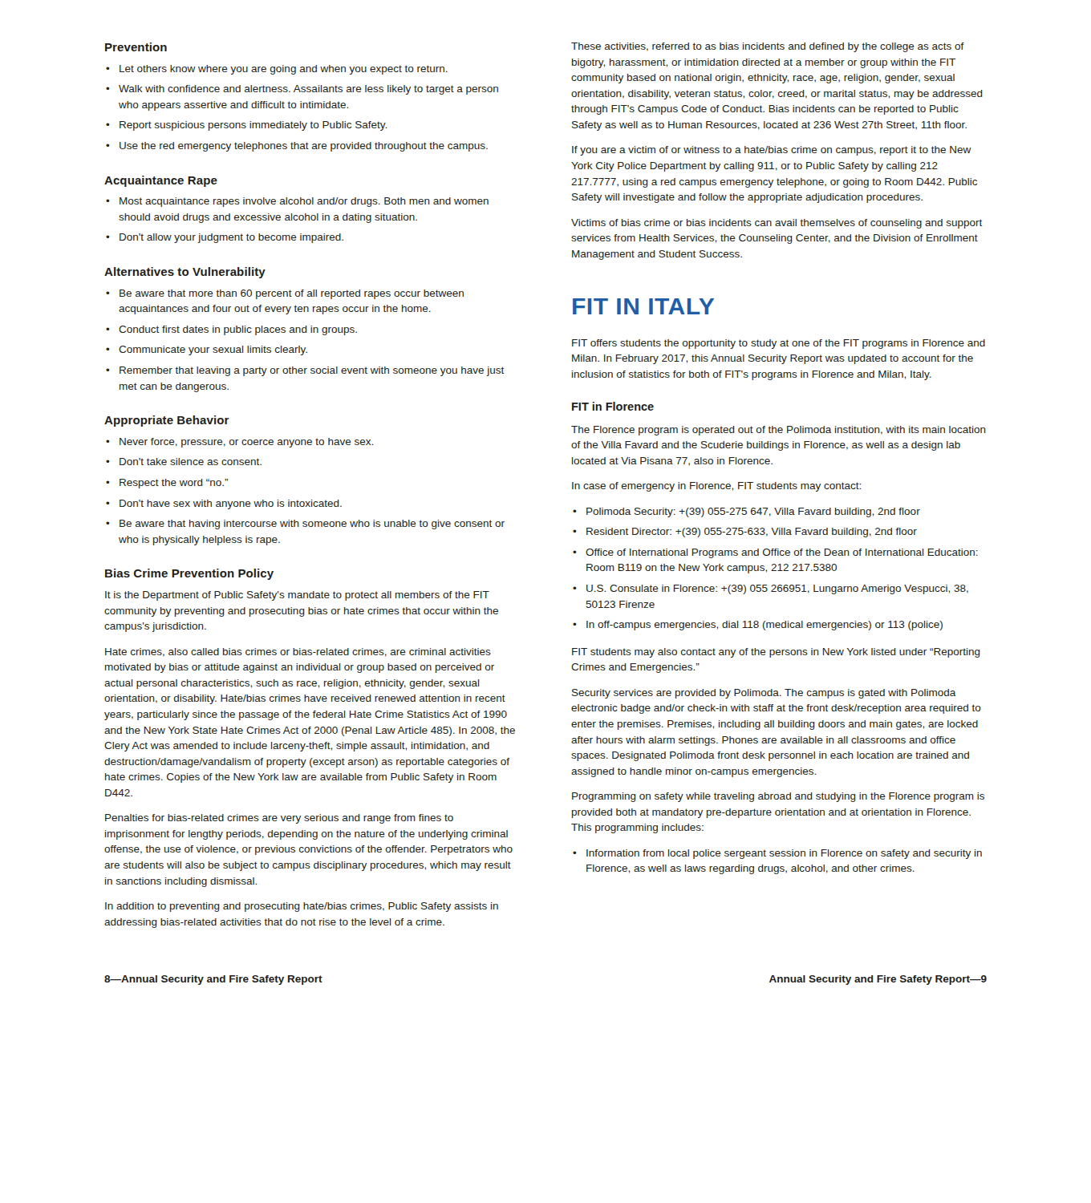Prevention
Let others know where you are going and when you expect to return.
Walk with confidence and alertness. Assailants are less likely to target a person who appears assertive and difficult to intimidate.
Report suspicious persons immediately to Public Safety.
Use the red emergency telephones that are provided throughout the campus.
Acquaintance Rape
Most acquaintance rapes involve alcohol and/or drugs. Both men and women should avoid drugs and excessive alcohol in a dating situation.
Don't allow your judgment to become impaired.
Alternatives to Vulnerability
Be aware that more than 60 percent of all reported rapes occur between acquaintances and four out of every ten rapes occur in the home.
Conduct first dates in public places and in groups.
Communicate your sexual limits clearly.
Remember that leaving a party or other social event with someone you have just met can be dangerous.
Appropriate Behavior
Never force, pressure, or coerce anyone to have sex.
Don't take silence as consent.
Respect the word “no.”
Don't have sex with anyone who is intoxicated.
Be aware that having intercourse with someone who is unable to give consent or who is physically helpless is rape.
Bias Crime Prevention Policy
It is the Department of Public Safety's mandate to protect all members of the FIT community by preventing and prosecuting bias or hate crimes that occur within the campus's jurisdiction.
Hate crimes, also called bias crimes or bias-related crimes, are criminal activities motivated by bias or attitude against an individual or group based on perceived or actual personal characteristics, such as race, religion, ethnicity, gender, sexual orientation, or disability. Hate/bias crimes have received renewed attention in recent years, particularly since the passage of the federal Hate Crime Statistics Act of 1990 and the New York State Hate Crimes Act of 2000 (Penal Law Article 485). In 2008, the Clery Act was amended to include larceny-theft, simple assault, intimidation, and destruction/damage/vandalism of property (except arson) as reportable categories of hate crimes. Copies of the New York law are available from Public Safety in Room D442.
Penalties for bias-related crimes are very serious and range from fines to imprisonment for lengthy periods, depending on the nature of the underlying criminal offense, the use of violence, or previous convictions of the offender. Perpetrators who are students will also be subject to campus disciplinary procedures, which may result in sanctions including dismissal.
In addition to preventing and prosecuting hate/bias crimes, Public Safety assists in addressing bias-related activities that do not rise to the level of a crime.
These activities, referred to as bias incidents and defined by the college as acts of bigotry, harassment, or intimidation directed at a member or group within the FIT community based on national origin, ethnicity, race, age, religion, gender, sexual orientation, disability, veteran status, color, creed, or marital status, may be addressed through FIT's Campus Code of Conduct. Bias incidents can be reported to Public Safety as well as to Human Resources, located at 236 West 27th Street, 11th floor.
If you are a victim of or witness to a hate/bias crime on campus, report it to the New York City Police Department by calling 911, or to Public Safety by calling 212 217.7777, using a red campus emergency telephone, or going to Room D442. Public Safety will investigate and follow the appropriate adjudication procedures.
Victims of bias crime or bias incidents can avail themselves of counseling and support services from Health Services, the Counseling Center, and the Division of Enrollment Management and Student Success.
FIT in Italy
FIT offers students the opportunity to study at one of the FIT programs in Florence and Milan. In February 2017, this Annual Security Report was updated to account for the inclusion of statistics for both of FIT's programs in Florence and Milan, Italy.
FIT in Florence
The Florence program is operated out of the Polimoda institution, with its main location of the Villa Favard and the Scuderie buildings in Florence, as well as a design lab located at Via Pisana 77, also in Florence.
In case of emergency in Florence, FIT students may contact:
Polimoda Security: +(39) 055-275 647, Villa Favard building, 2nd floor
Resident Director: +(39) 055-275-633, Villa Favard building, 2nd floor
Office of International Programs and Office of the Dean of International Education: Room B119 on the New York campus, 212 217.5380
U.S. Consulate in Florence: +(39) 055 266951, Lungarno Amerigo Vespucci, 38, 50123 Firenze
In off-campus emergencies, dial 118 (medical emergencies) or 113 (police)
FIT students may also contact any of the persons in New York listed under “Reporting Crimes and Emergencies.”
Security services are provided by Polimoda. The campus is gated with Polimoda electronic badge and/or check-in with staff at the front desk/reception area required to enter the premises. Premises, including all building doors and main gates, are locked after hours with alarm settings. Phones are available in all classrooms and office spaces. Designated Polimoda front desk personnel in each location are trained and assigned to handle minor on-campus emergencies.
Programming on safety while traveling abroad and studying in the Florence program is provided both at mandatory pre-departure orientation and at orientation in Florence. This programming includes:
Information from local police sergeant session in Florence on safety and security in Florence, as well as laws regarding drugs, alcohol, and other crimes.
8—Annual Security and Fire Safety Report
Annual Security and Fire Safety Report—9